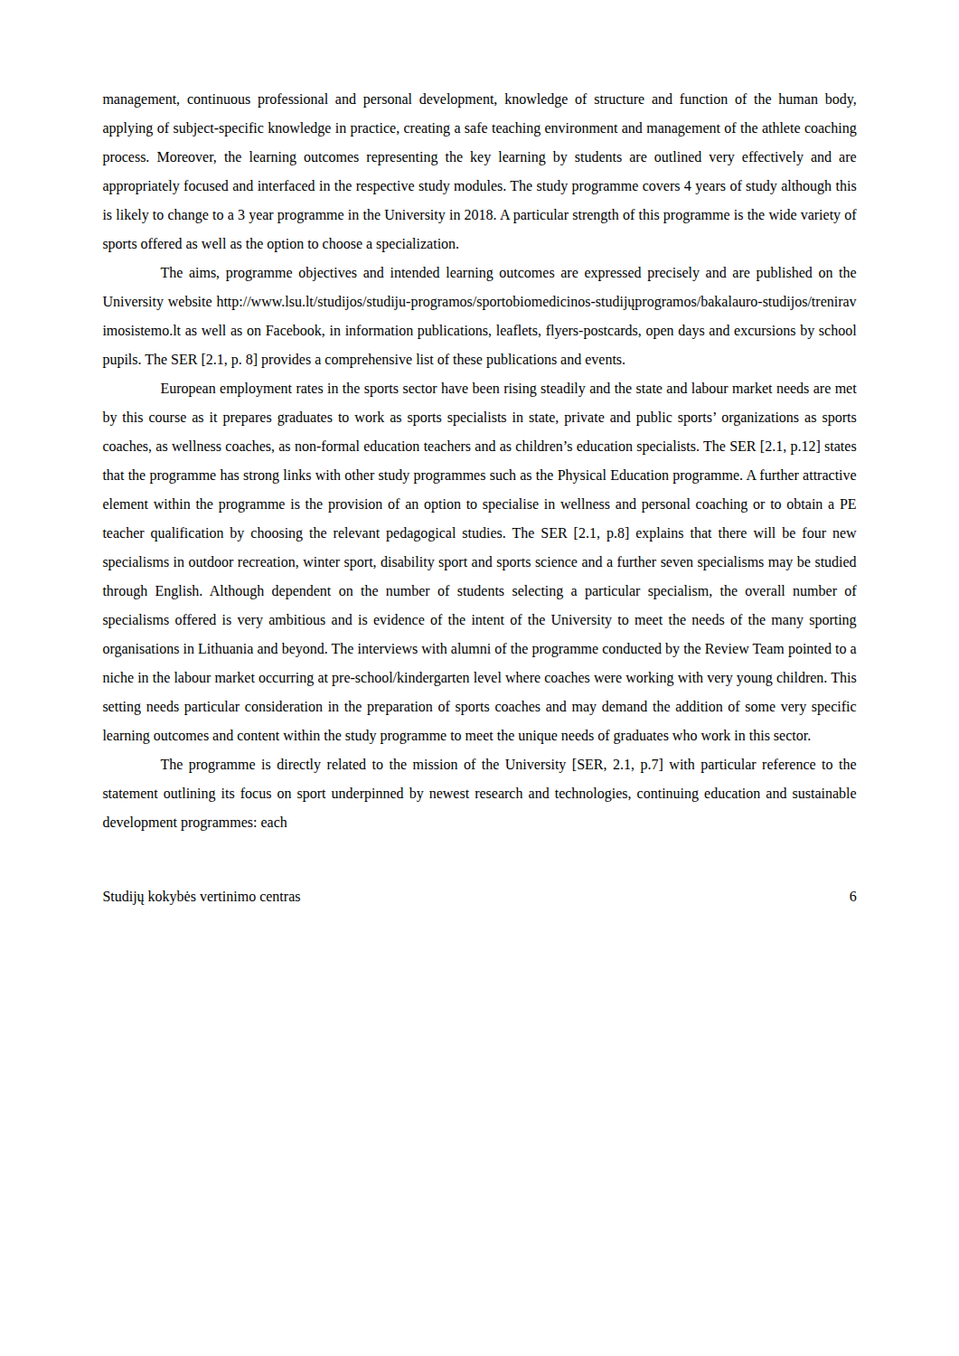management, continuous professional and personal development, knowledge of structure and function of the human body, applying of subject-specific knowledge in practice, creating a safe teaching environment and management of the athlete coaching process. Moreover, the learning outcomes representing the key learning by students are outlined very effectively and are appropriately focused and interfaced in the respective study modules. The study programme covers 4 years of study although this is likely to change to a 3 year programme in the University in 2018. A particular strength of this programme is the wide variety of sports offered as well as the option to choose a specialization.
The aims, programme objectives and intended learning outcomes are expressed precisely and are published on the University website http://www.lsu.lt/studijos/studiju-programos/sportobiomedicinos-studijųprogramos/bakalauro-studijos/treniravimosistemo.lt as well as on Facebook, in information publications, leaflets, flyers-postcards, open days and excursions by school pupils. The SER [2.1, p. 8] provides a comprehensive list of these publications and events.
European employment rates in the sports sector have been rising steadily and the state and labour market needs are met by this course as it prepares graduates to work as sports specialists in state, private and public sports’ organizations as sports coaches, as wellness coaches, as non-formal education teachers and as children’s education specialists. The SER [2.1, p.12] states that the programme has strong links with other study programmes such as the Physical Education programme. A further attractive element within the programme is the provision of an option to specialise in wellness and personal coaching or to obtain a PE teacher qualification by choosing the relevant pedagogical studies. The SER [2.1, p.8] explains that there will be four new specialisms in outdoor recreation, winter sport, disability sport and sports science and a further seven specialisms may be studied through English. Although dependent on the number of students selecting a particular specialism, the overall number of specialisms offered is very ambitious and is evidence of the intent of the University to meet the needs of the many sporting organisations in Lithuania and beyond. The interviews with alumni of the programme conducted by the Review Team pointed to a niche in the labour market occurring at pre-school/kindergarten level where coaches were working with very young children. This setting needs particular consideration in the preparation of sports coaches and may demand the addition of some very specific learning outcomes and content within the study programme to meet the unique needs of graduates who work in this sector.
The programme is directly related to the mission of the University [SER, 2.1, p.7] with particular reference to the statement outlining its focus on sport underpinned by newest research and technologies, continuing education and sustainable development programmes: each
Studijų kokybės vertinimo centras 6